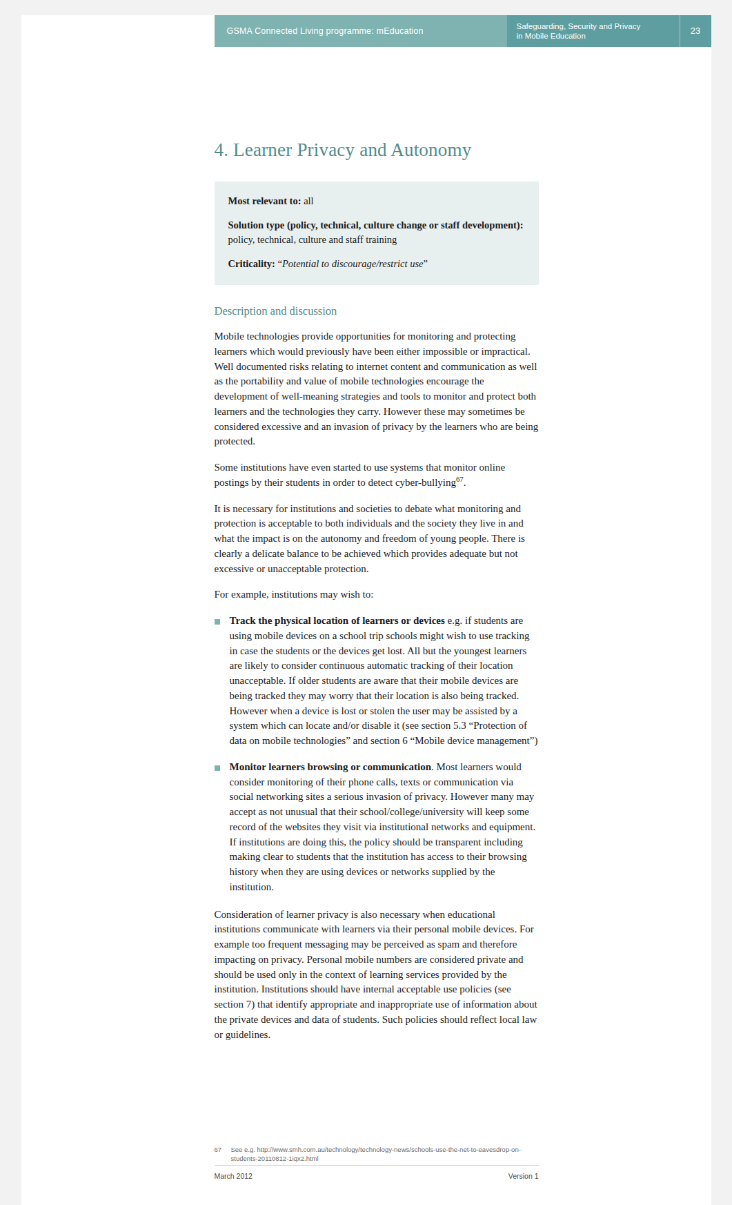GSMA Connected Living programme: mEducation
Safeguarding, Security and Privacy in Mobile Education
23
4. Learner Privacy and Autonomy
Most relevant to: all
Solution type (policy, technical, culture change or staff development): policy, technical, culture and staff training
Criticality: “Potential to discourage/restrict use”
Description and discussion
Mobile technologies provide opportunities for monitoring and protecting learners which would previously have been either impossible or impractical. Well documented risks relating to internet content and communication as well as the portability and value of mobile technologies encourage the development of well-meaning strategies and tools to monitor and protect both learners and the technologies they carry. However these may sometimes be considered excessive and an invasion of privacy by the learners who are being protected.
Some institutions have even started to use systems that monitor online postings by their students in order to detect cyber-bullying67.
It is necessary for institutions and societies to debate what monitoring and protection is acceptable to both individuals and the society they live in and what the impact is on the autonomy and freedom of young people. There is clearly a delicate balance to be achieved which provides adequate but not excessive or unacceptable protection.
For example, institutions may wish to:
Track the physical location of learners or devices e.g. if students are using mobile devices on a school trip schools might wish to use tracking in case the students or the devices get lost. All but the youngest learners are likely to consider continuous automatic tracking of their location unacceptable. If older students are aware that their mobile devices are being tracked they may worry that their location is also being tracked. However when a device is lost or stolen the user may be assisted by a system which can locate and/or disable it (see section 5.3 “Protection of data on mobile technologies” and section 6 “Mobile device management”)
Monitor learners browsing or communication. Most learners would consider monitoring of their phone calls, texts or communication via social networking sites a serious invasion of privacy. However many may accept as not unusual that their school/college/university will keep some record of the websites they visit via institutional networks and equipment. If institutions are doing this, the policy should be transparent including making clear to students that the institution has access to their browsing history when they are using devices or networks supplied by the institution.
Consideration of learner privacy is also necessary when educational institutions communicate with learners via their personal mobile devices. For example too frequent messaging may be perceived as spam and therefore impacting on privacy. Personal mobile numbers are considered private and should be used only in the context of learning services provided by the institution. Institutions should have internal acceptable use policies (see section 7) that identify appropriate and inappropriate use of information about the private devices and data of students. Such policies should reflect local law or guidelines.
67 See e.g. http://www.smh.com.au/technology/technology-news/schools-use-the-net-to-eavesdrop-on-students-20110812-1iqx2.html
March 2012 Version 1